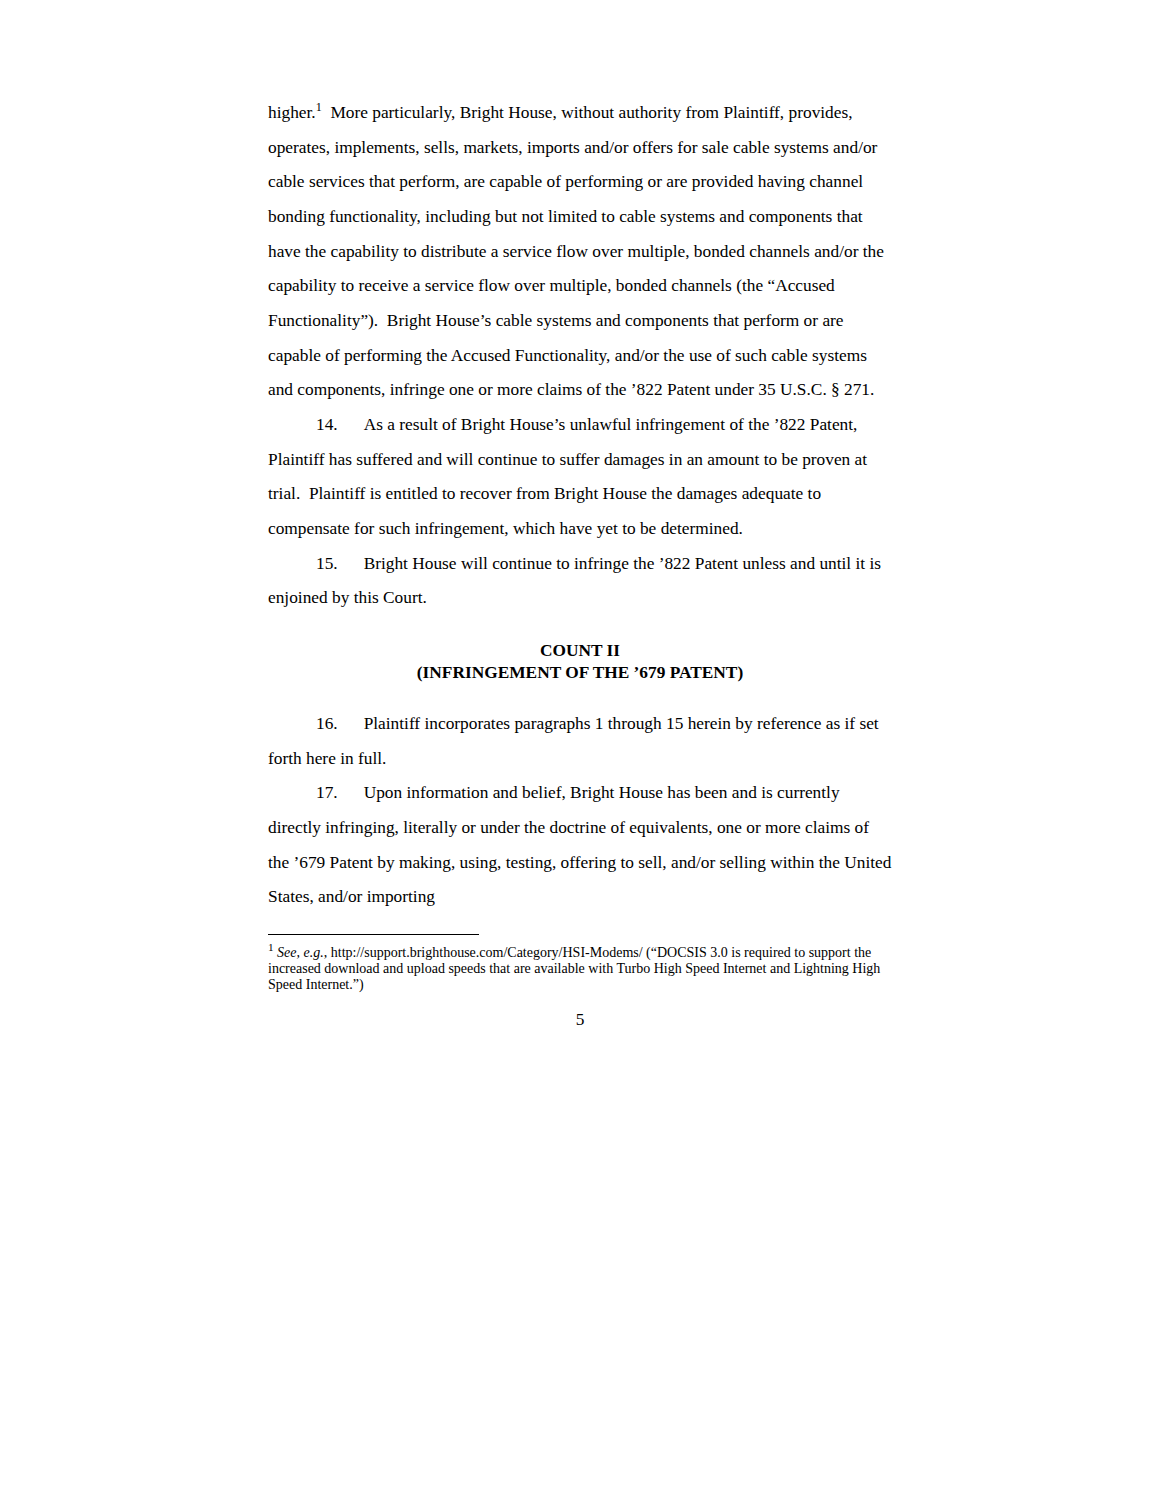higher.1 More particularly, Bright House, without authority from Plaintiff, provides, operates, implements, sells, markets, imports and/or offers for sale cable systems and/or cable services that perform, are capable of performing or are provided having channel bonding functionality, including but not limited to cable systems and components that have the capability to distribute a service flow over multiple, bonded channels and/or the capability to receive a service flow over multiple, bonded channels (the “Accused Functionality”). Bright House’s cable systems and components that perform or are capable of performing the Accused Functionality, and/or the use of such cable systems and components, infringe one or more claims of the ’822 Patent under 35 U.S.C. § 271.
14. As a result of Bright House’s unlawful infringement of the ’822 Patent, Plaintiff has suffered and will continue to suffer damages in an amount to be proven at trial. Plaintiff is entitled to recover from Bright House the damages adequate to compensate for such infringement, which have yet to be determined.
15. Bright House will continue to infringe the ’822 Patent unless and until it is enjoined by this Court.
COUNT II (INFRINGEMENT OF THE ’679 PATENT)
16. Plaintiff incorporates paragraphs 1 through 15 herein by reference as if set forth here in full.
17. Upon information and belief, Bright House has been and is currently directly infringing, literally or under the doctrine of equivalents, one or more claims of the ’679 Patent by making, using, testing, offering to sell, and/or selling within the United States, and/or importing
1 See, e.g., http://support.brighthouse.com/Category/HSI-Modems/ (“DOCSIS 3.0 is required to support the increased download and upload speeds that are available with Turbo High Speed Internet and Lightning High Speed Internet.”)
5